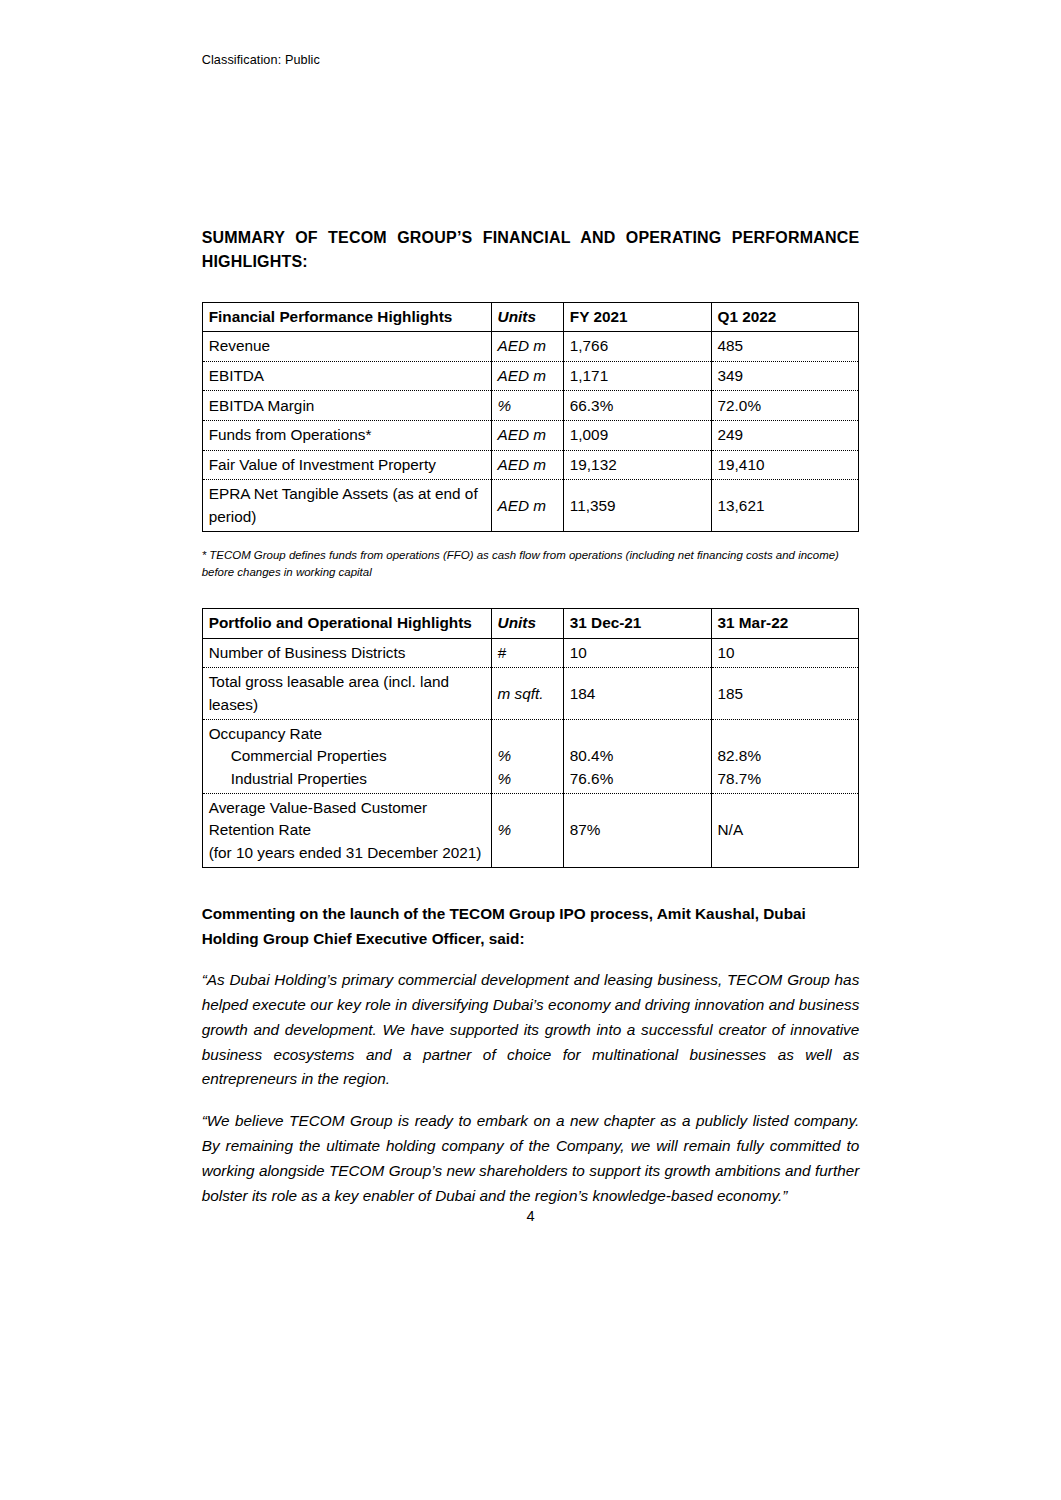Classification: Public
SUMMARY OF TECOM GROUP’S FINANCIAL AND OPERATING PERFORMANCE HIGHLIGHTS:
| Financial Performance Highlights | Units | FY 2021 | Q1 2022 |
| --- | --- | --- | --- |
| Revenue | AED m | 1,766 | 485 |
| EBITDA | AED m | 1,171 | 349 |
| EBITDA Margin | % | 66.3% | 72.0% |
| Funds from Operations* | AED m | 1,009 | 249 |
| Fair Value of Investment Property | AED m | 19,132 | 19,410 |
| EPRA Net Tangible Assets (as at end of period) | AED m | 11,359 | 13,621 |
* TECOM Group defines funds from operations (FFO) as cash flow from operations (including net financing costs and income) before changes in working capital
| Portfolio and Operational Highlights | Units | 31 Dec-21 | 31 Mar-22 |
| --- | --- | --- | --- |
| Number of Business Districts | # | 10 | 10 |
| Total gross leasable area (incl. land leases) | m sqft. | 184 | 185 |
| Occupancy Rate Commercial Properties Industrial Properties | % % | 80.4% 76.6% | 82.8% 78.7% |
| Average Value-Based Customer Retention Rate (for 10 years ended 31 December 2021) | % | 87% | N/A |
Commenting on the launch of the TECOM Group IPO process, Amit Kaushal, Dubai Holding Group Chief Executive Officer, said:
“As Dubai Holding’s primary commercial development and leasing business, TECOM Group has helped execute our key role in diversifying Dubai’s economy and driving innovation and business growth and development. We have supported its growth into a successful creator of innovative business ecosystems and a partner of choice for multinational businesses as well as entrepreneurs in the region.
“We believe TECOM Group is ready to embark on a new chapter as a publicly listed company. By remaining the ultimate holding company of the Company, we will remain fully committed to working alongside TECOM Group’s new shareholders to support its growth ambitions and further bolster its role as a key enabler of Dubai and the region’s knowledge-based economy.”
4